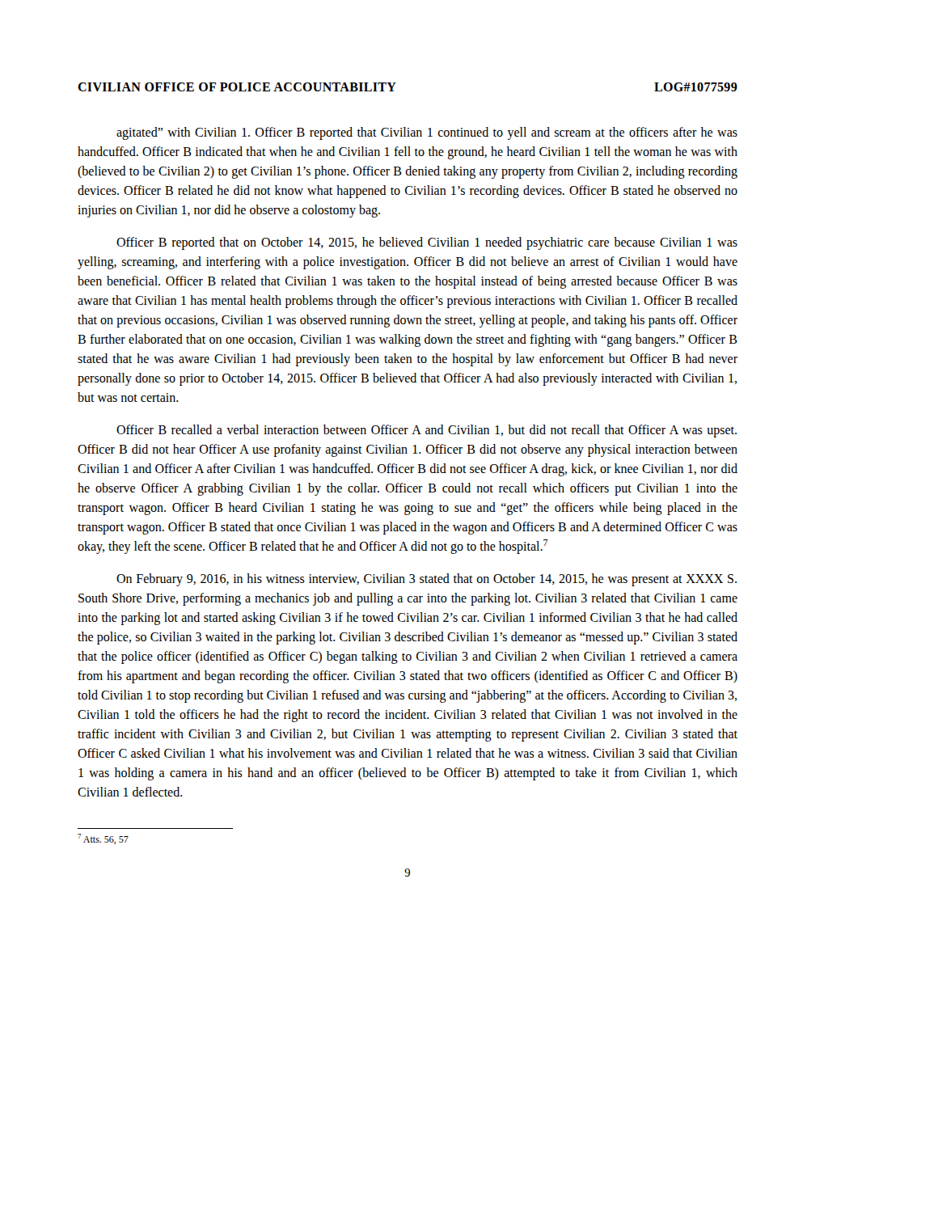CIVILIAN OFFICE OF POLICE ACCOUNTABILITY LOG#1077599
agitated” with Civilian 1. Officer B reported that Civilian 1 continued to yell and scream at the officers after he was handcuffed. Officer B indicated that when he and Civilian 1 fell to the ground, he heard Civilian 1 tell the woman he was with (believed to be Civilian 2) to get Civilian 1’s phone. Officer B denied taking any property from Civilian 2, including recording devices. Officer B related he did not know what happened to Civilian 1’s recording devices. Officer B stated he observed no injuries on Civilian 1, nor did he observe a colostomy bag.
Officer B reported that on October 14, 2015, he believed Civilian 1 needed psychiatric care because Civilian 1 was yelling, screaming, and interfering with a police investigation. Officer B did not believe an arrest of Civilian 1 would have been beneficial. Officer B related that Civilian 1 was taken to the hospital instead of being arrested because Officer B was aware that Civilian 1 has mental health problems through the officer’s previous interactions with Civilian 1. Officer B recalled that on previous occasions, Civilian 1 was observed running down the street, yelling at people, and taking his pants off. Officer B further elaborated that on one occasion, Civilian 1 was walking down the street and fighting with “gang bangers.” Officer B stated that he was aware Civilian 1 had previously been taken to the hospital by law enforcement but Officer B had never personally done so prior to October 14, 2015. Officer B believed that Officer A had also previously interacted with Civilian 1, but was not certain.
Officer B recalled a verbal interaction between Officer A and Civilian 1, but did not recall that Officer A was upset. Officer B did not hear Officer A use profanity against Civilian 1. Officer B did not observe any physical interaction between Civilian 1 and Officer A after Civilian 1 was handcuffed. Officer B did not see Officer A drag, kick, or knee Civilian 1, nor did he observe Officer A grabbing Civilian 1 by the collar. Officer B could not recall which officers put Civilian 1 into the transport wagon. Officer B heard Civilian 1 stating he was going to sue and “get” the officers while being placed in the transport wagon. Officer B stated that once Civilian 1 was placed in the wagon and Officers B and A determined Officer C was okay, they left the scene. Officer B related that he and Officer A did not go to the hospital.7
On February 9, 2016, in his witness interview, Civilian 3 stated that on October 14, 2015, he was present at XXXX S. South Shore Drive, performing a mechanics job and pulling a car into the parking lot. Civilian 3 related that Civilian 1 came into the parking lot and started asking Civilian 3 if he towed Civilian 2’s car. Civilian 1 informed Civilian 3 that he had called the police, so Civilian 3 waited in the parking lot. Civilian 3 described Civilian 1’s demeanor as “messed up.” Civilian 3 stated that the police officer (identified as Officer C) began talking to Civilian 3 and Civilian 2 when Civilian 1 retrieved a camera from his apartment and began recording the officer. Civilian 3 stated that two officers (identified as Officer C and Officer B) told Civilian 1 to stop recording but Civilian 1 refused and was cursing and “jabbering” at the officers. According to Civilian 3, Civilian 1 told the officers he had the right to record the incident. Civilian 3 related that Civilian 1 was not involved in the traffic incident with Civilian 3 and Civilian 2, but Civilian 1 was attempting to represent Civilian 2. Civilian 3 stated that Officer C asked Civilian 1 what his involvement was and Civilian 1 related that he was a witness. Civilian 3 said that Civilian 1 was holding a camera in his hand and an officer (believed to be Officer B) attempted to take it from Civilian 1, which Civilian 1 deflected.
7 Atts. 56, 57
9